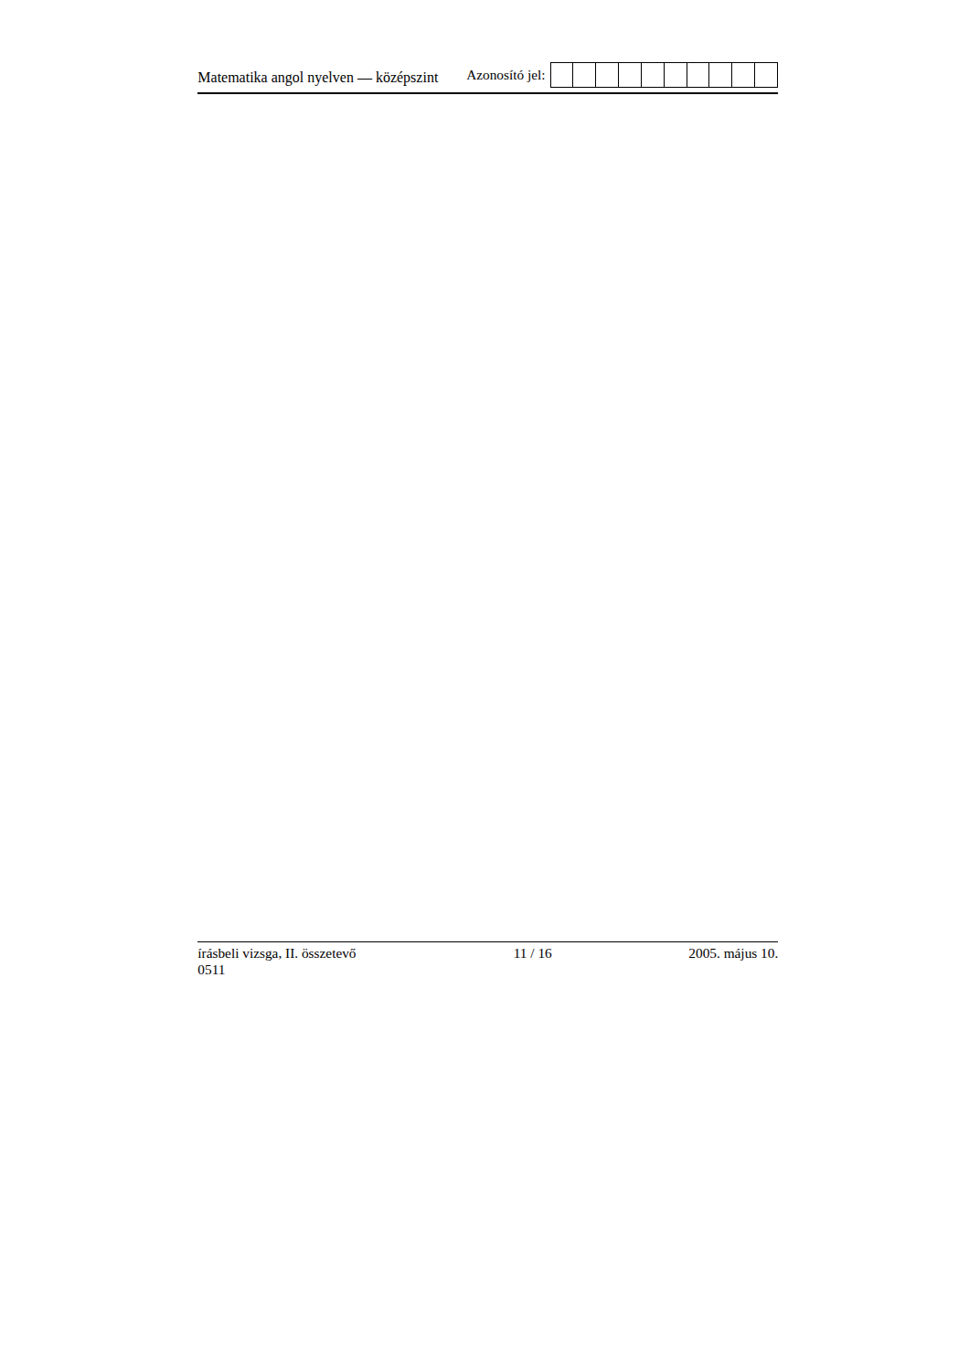Matematika angol nyelven — középszint
Azonosító jel:
írásbeli vizsga, II. összetevő
0511
11 / 16
2005. május 10.